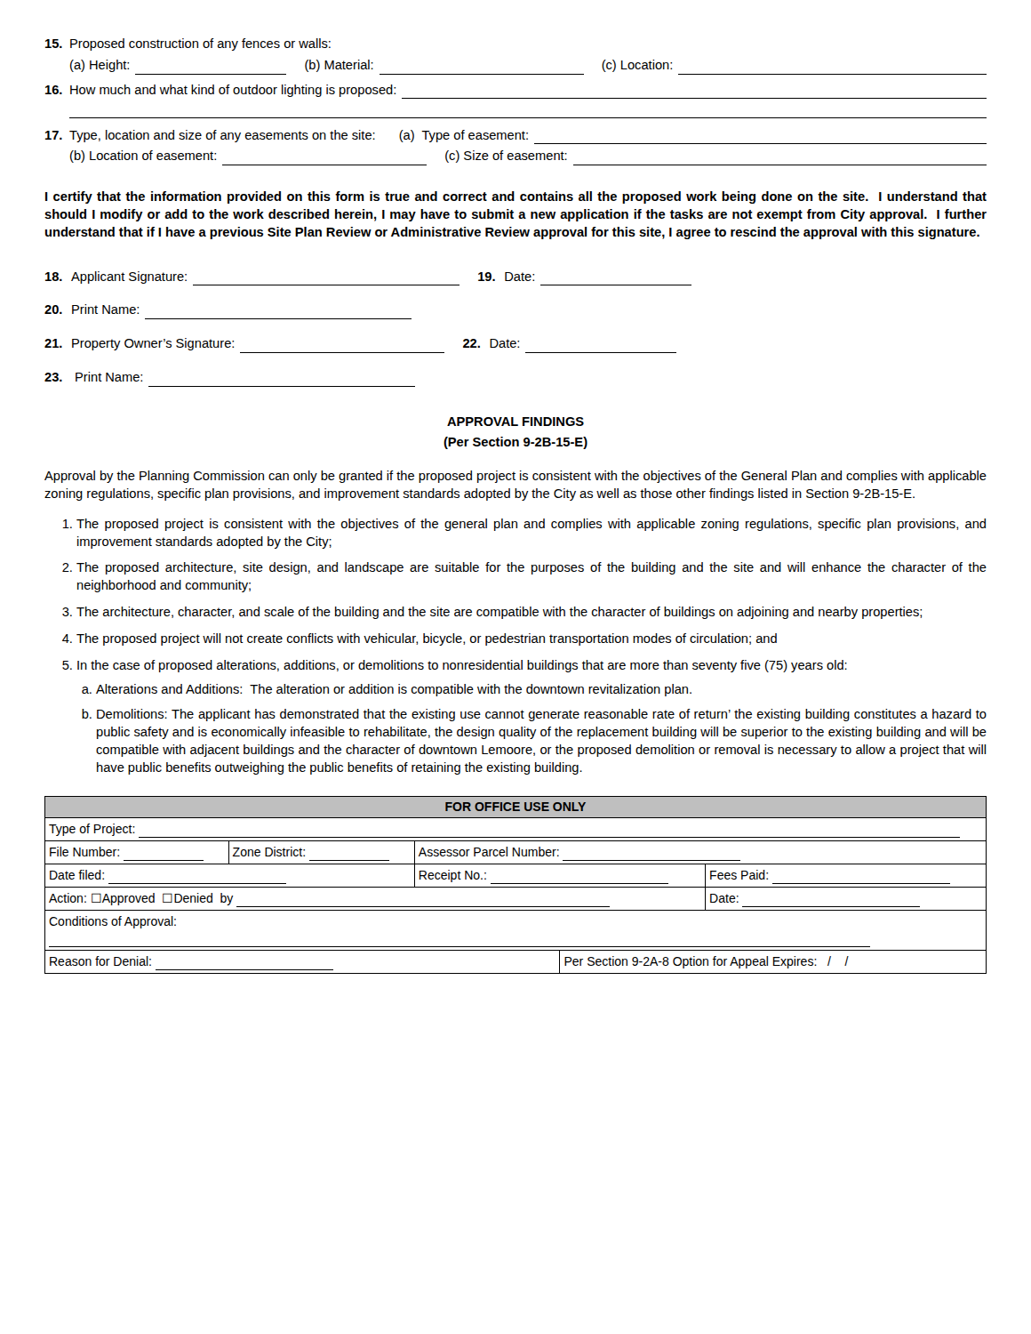15. Proposed construction of any fences or walls:
(a) Height: (b) Material: (c) Location:
16. How much and what kind of outdoor lighting is proposed:
17. Type, location and size of any easements on the site: (a) Type of easement:
(b) Location of easement: (c) Size of easement:
I certify that the information provided on this form is true and correct and contains all the proposed work being done on the site. I understand that should I modify or add to the work described herein, I may have to submit a new application if the tasks are not exempt from City approval. I further understand that if I have a previous Site Plan Review or Administrative Review approval for this site, I agree to rescind the approval with this signature.
18. Applicant Signature: 19. Date:
20. Print Name:
21. Property Owner’s Signature: 22. Date:
23. Print Name:
APPROVAL FINDINGS
(Per Section 9-2B-15-E)
Approval by the Planning Commission can only be granted if the proposed project is consistent with the objectives of the General Plan and complies with applicable zoning regulations, specific plan provisions, and improvement standards adopted by the City as well as those other findings listed in Section 9-2B-15-E.
The proposed project is consistent with the objectives of the general plan and complies with applicable zoning regulations, specific plan provisions, and improvement standards adopted by the City;
The proposed architecture, site design, and landscape are suitable for the purposes of the building and the site and will enhance the character of the neighborhood and community;
The architecture, character, and scale of the building and the site are compatible with the character of buildings on adjoining and nearby properties;
The proposed project will not create conflicts with vehicular, bicycle, or pedestrian transportation modes of circulation; and
In the case of proposed alterations, additions, or demolitions to nonresidential buildings that are more than seventy five (75) years old:
Alterations and Additions: The alteration or addition is compatible with the downtown revitalization plan.
Demolitions: The applicant has demonstrated that the existing use cannot generate reasonable rate of return’ the existing building constitutes a hazard to public safety and is economically infeasible to rehabilitate, the design quality of the replacement building will be superior to the existing building and will be compatible with adjacent buildings and the character of downtown Lemoore, or the proposed demolition or removal is necessary to allow a project that will have public benefits outweighing the public benefits of retaining the existing building.
| FOR OFFICE USE ONLY |
| --- |
| Type of Project: |
| File Number: | Zone District: | Assessor Parcel Number: |
| Date filed: | Receipt No.: | Fees Paid: |
| Action: ☐Approved ☐Denied by | Date: |
| Conditions of Approval: |
| Reason for Denial: | Per Section 9-2A-8 Option for Appeal Expires: / / |